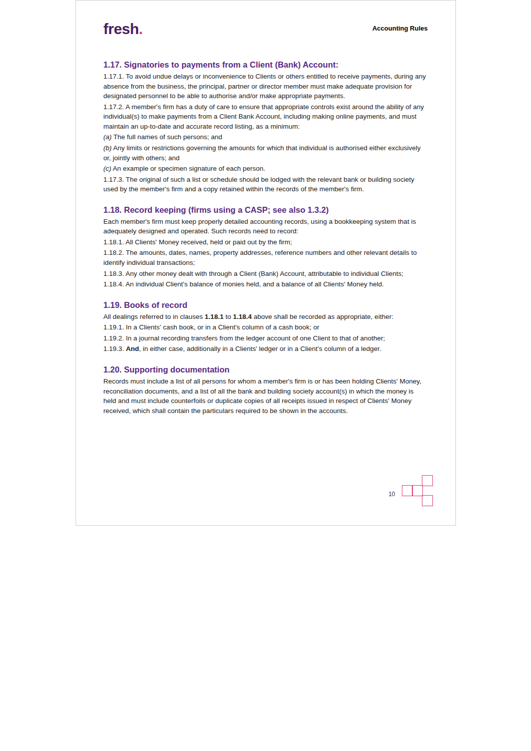fresh.
Accounting Rules
1.17. Signatories to payments from a Client (Bank) Account:
1.17.1. To avoid undue delays or inconvenience to Clients or others entitled to receive payments, during any absence from the business, the principal, partner or director member must make adequate provision for designated personnel to be able to authorise and/or make appropriate payments.
1.17.2. A member's firm has a duty of care to ensure that appropriate controls exist around the ability of any individual(s) to make payments from a Client Bank Account, including making online payments, and must maintain an up-to-date and accurate record listing, as a minimum:
(a) The full names of such persons; and
(b) Any limits or restrictions governing the amounts for which that individual is authorised either exclusively or, jointly with others; and
(c) An example or specimen signature of each person.
1.17.3. The original of such a list or schedule should be lodged with the relevant bank or building society used by the member's firm and a copy retained within the records of the member's firm.
1.18. Record keeping (firms using a CASP; see also 1.3.2)
Each member's firm must keep properly detailed accounting records, using a bookkeeping system that is adequately designed and operated. Such records need to record:
1.18.1. All Clients' Money received, held or paid out by the firm;
1.18.2. The amounts, dates, names, property addresses, reference numbers and other relevant details to identify individual transactions;
1.18.3. Any other money dealt with through a Client (Bank) Account, attributable to individual Clients;
1.18.4. An individual Client's balance of monies held, and a balance of all Clients' Money held.
1.19. Books of record
All dealings referred to in clauses 1.18.1 to 1.18.4 above shall be recorded as appropriate, either:
1.19.1. In a Clients' cash book, or in a Client's column of a cash book; or
1.19.2. In a journal recording transfers from the ledger account of one Client to that of another;
1.19.3. And, in either case, additionally in a Clients' ledger or in a Client's column of a ledger.
1.20. Supporting documentation
Records must include a list of all persons for whom a member's firm is or has been holding Clients' Money, reconciliation documents, and a list of all the bank and building society account(s) in which the money is held and must include counterfoils or duplicate copies of all receipts issued in respect of Clients' Money received, which shall contain the particulars required to be shown in the accounts.
10